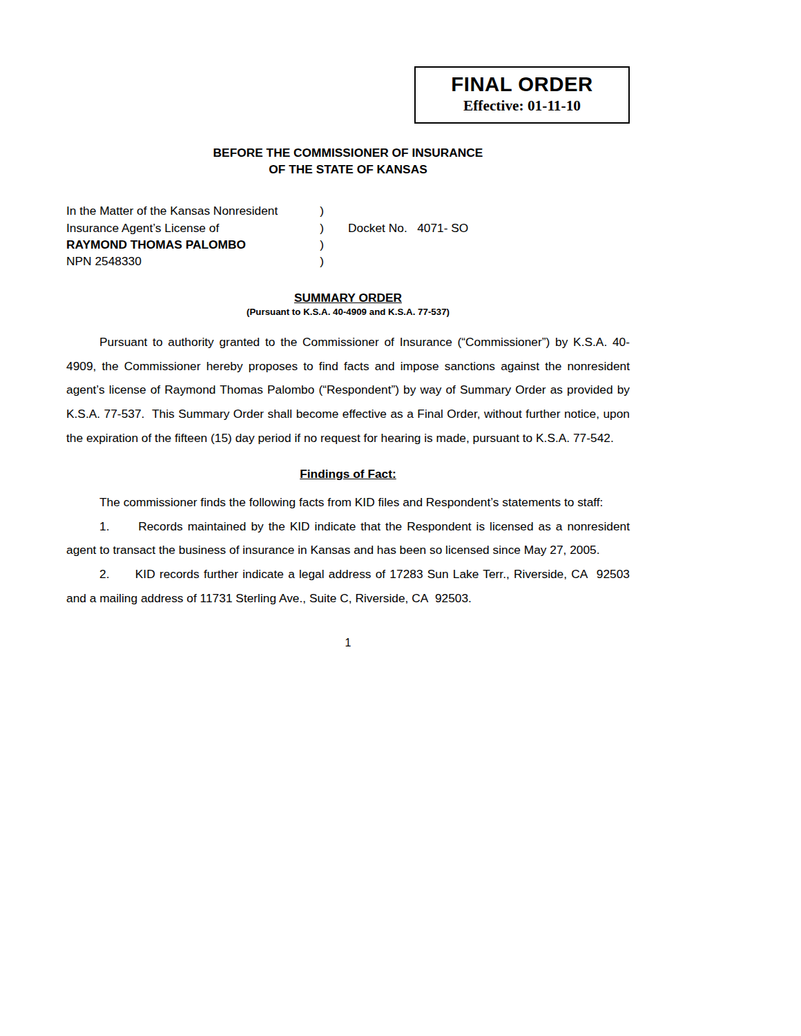FINAL ORDER
Effective: 01-11-10
BEFORE THE COMMISSIONER OF INSURANCE
OF THE STATE OF KANSAS
| In the Matter of the Kansas Nonresident | ) | |
| Insurance Agent’s License of | ) | Docket No. 4071- SO |
| RAYMOND THOMAS PALOMBO | ) | |
| NPN 2548330 | ) | |
SUMMARY ORDER
(Pursuant to K.S.A. 40-4909 and K.S.A. 77-537)
Pursuant to authority granted to the Commissioner of Insurance (“Commissioner”) by K.S.A. 40-4909, the Commissioner hereby proposes to find facts and impose sanctions against the nonresident agent’s license of Raymond Thomas Palombo (“Respondent”) by way of Summary Order as provided by K.S.A. 77-537. This Summary Order shall become effective as a Final Order, without further notice, upon the expiration of the fifteen (15) day period if no request for hearing is made, pursuant to K.S.A. 77-542.
Findings of Fact:
The commissioner finds the following facts from KID files and Respondent’s statements to staff:
1. Records maintained by the KID indicate that the Respondent is licensed as a nonresident agent to transact the business of insurance in Kansas and has been so licensed since May 27, 2005.
2. KID records further indicate a legal address of 17283 Sun Lake Terr., Riverside, CA 92503 and a mailing address of 11731 Sterling Ave., Suite C, Riverside, CA 92503.
1